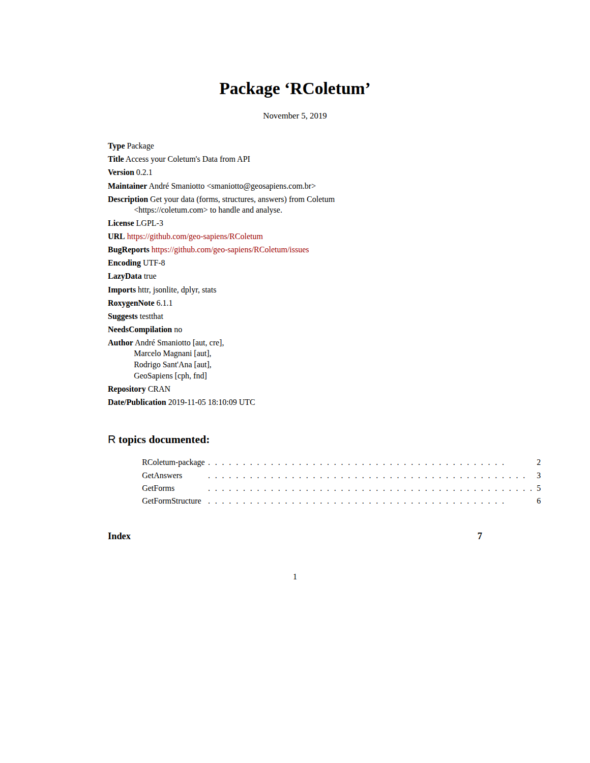Package ‘RColetum’
November 5, 2019
Type Package
Title Access your Coletum's Data from API
Version 0.2.1
Maintainer André Smaniotto <smaniotto@geosapiens.com.br>
Description Get your data (forms, structures, answers) from Coletum <https://coletum.com> to handle and analyse.
License LGPL-3
URL https://github.com/geo-sapiens/RColetum
BugReports https://github.com/geo-sapiens/RColetum/issues
Encoding UTF-8
LazyData true
Imports httr, jsonlite, dplyr, stats
RoxygenNote 6.1.1
Suggests testthat
NeedsCompilation no
Author André Smaniotto [aut, cre], Marcelo Magnani [aut], Rodrigo Sant'Ana [aut], GeoSapiens [cph, fnd]
Repository CRAN
Date/Publication 2019-11-05 18:10:09 UTC
R topics documented:
| RColetum-package | . . . . . . . . . . . . . . . . . . . . . . . . . . . . . . . . . . . . . . . . . . . | 2 |
| GetAnswers | . . . . . . . . . . . . . . . . . . . . . . . . . . . . . . . . . . . . . . . . . . . . . . | 3 |
| GetForms | . . . . . . . . . . . . . . . . . . . . . . . . . . . . . . . . . . . . . . . . . . . . . . . | 5 |
| GetFormStructure | . . . . . . . . . . . . . . . . . . . . . . . . . . . . . . . . . . . . . . . . . . . | 6 |
Index7
1